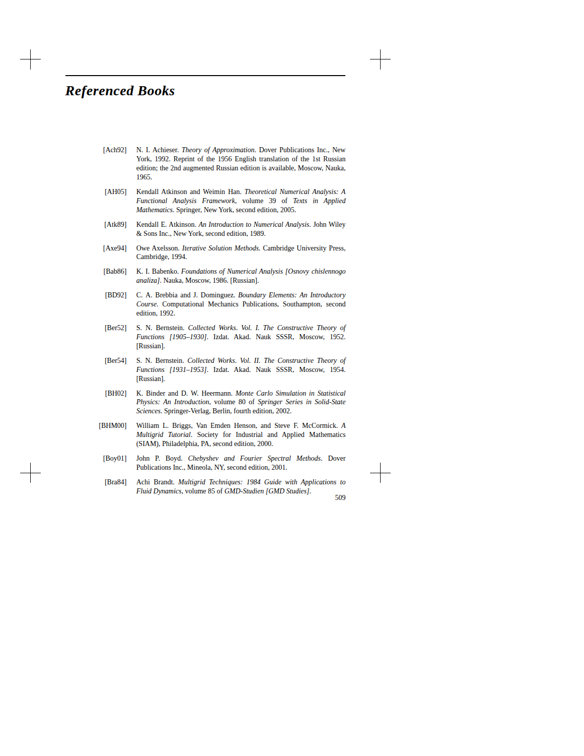Referenced Books
[Ach92]
N. I. Achieser. Theory of Approximation. Dover Publications Inc., New York, 1992. Reprint of the 1956 English translation of the 1st Russian edition; the 2nd augmented Russian edition is available, Moscow, Nauka, 1965.
[AH05]
Kendall Atkinson and Weimin Han. Theoretical Numerical Analysis: A Functional Analysis Framework, volume 39 of Texts in Applied Mathematics. Springer, New York, second edition, 2005.
[Atk89]
Kendall E. Atkinson. An Introduction to Numerical Analysis. John Wiley & Sons Inc., New York, second edition, 1989.
[Axe94]
Owe Axelsson. Iterative Solution Methods. Cambridge University Press, Cambridge, 1994.
[Bab86]
K. I. Babenko. Foundations of Numerical Analysis [Osnovy chislennogo analiza]. Nauka, Moscow, 1986. [Russian].
[BD92]
C. A. Brebbia and J. Dominguez. Boundary Elements: An Introductory Course. Computational Mechanics Publications, Southampton, second edition, 1992.
[Ber52]
S. N. Bernstein. Collected Works. Vol. I. The Constructive Theory of Functions [1905–1930]. Izdat. Akad. Nauk SSSR, Moscow, 1952. [Russian].
[Ber54]
S. N. Bernstein. Collected Works. Vol. II. The Constructive Theory of Functions [1931–1953]. Izdat. Akad. Nauk SSSR, Moscow, 1954. [Russian].
[BH02]
K. Binder and D. W. Heermann. Monte Carlo Simulation in Statistical Physics: An Introduction, volume 80 of Springer Series in Solid-State Sciences. Springer-Verlag, Berlin, fourth edition, 2002.
[BHM00]
William L. Briggs, Van Emden Henson, and Steve F. McCormick. A Multigrid Tutorial. Society for Industrial and Applied Mathematics (SIAM), Philadelphia, PA, second edition, 2000.
[Boy01]
John P. Boyd. Chebyshev and Fourier Spectral Methods. Dover Publications Inc., Mineola, NY, second edition, 2001.
[Bra84]
Achi Brandt. Multigrid Techniques: 1984 Guide with Applications to Fluid Dynamics, volume 85 of GMD-Studien [GMD Studies].
509